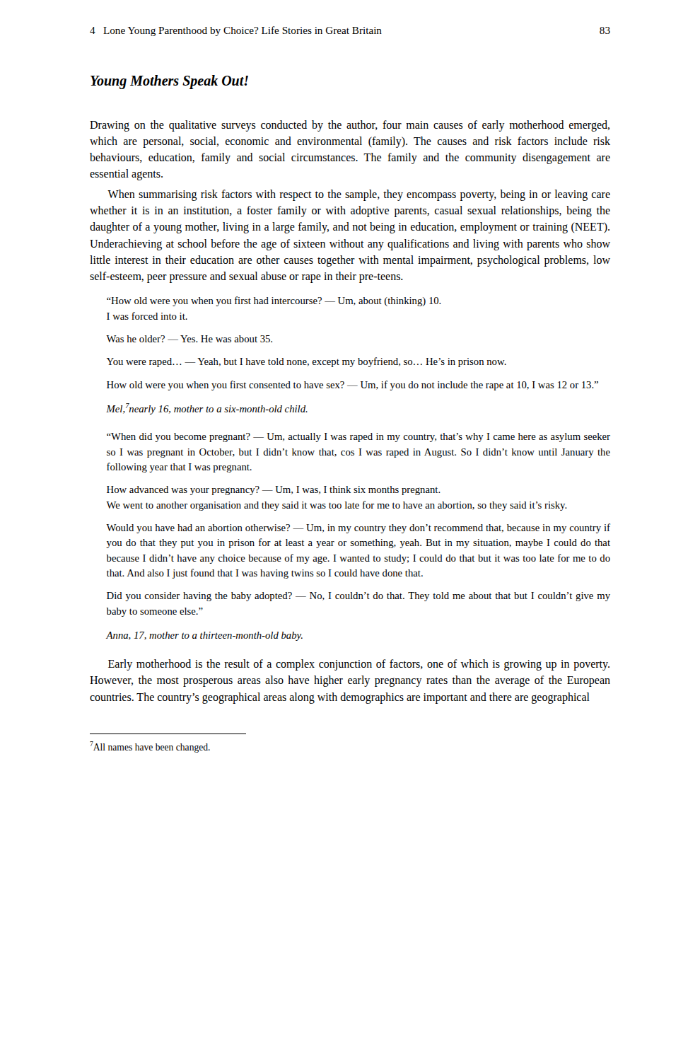4 Lone Young Parenthood by Choice? Life Stories in Great Britain 83
Young Mothers Speak Out!
Drawing on the qualitative surveys conducted by the author, four main causes of early motherhood emerged, which are personal, social, economic and environmental (family). The causes and risk factors include risk behaviours, education, family and social circumstances. The family and the community disengagement are essential agents.
When summarising risk factors with respect to the sample, they encompass poverty, being in or leaving care whether it is in an institution, a foster family or with adoptive parents, casual sexual relationships, being the daughter of a young mother, living in a large family, and not being in education, employment or training (NEET). Underachieving at school before the age of sixteen without any qualifications and living with parents who show little interest in their education are other causes together with mental impairment, psychological problems, low self-esteem, peer pressure and sexual abuse or rape in their pre-teens.
“How old were you when you first had intercourse? — Um, about (thinking) 10.
I was forced into it.
Was he older? — Yes. He was about 35.
You were raped… — Yeah, but I have told none, except my boyfriend, so… He’s in prison now.
How old were you when you first consented to have sex? — Um, if you do not include the rape at 10, I was 12 or 13.”
Mel,7nearly 16, mother to a six-month-old child.
“When did you become pregnant? — Um, actually I was raped in my country, that’s why I came here as asylum seeker so I was pregnant in October, but I didn’t know that, cos I was raped in August. So I didn’t know until January the following year that I was pregnant.
How advanced was your pregnancy? — Um, I was, I think six months pregnant.
We went to another organisation and they said it was too late for me to have an abortion, so they said it’s risky.
Would you have had an abortion otherwise? — Um, in my country they don’t recommend that, because in my country if you do that they put you in prison for at least a year or something, yeah. But in my situation, maybe I could do that because I didn’t have any choice because of my age. I wanted to study; I could do that but it was too late for me to do that. And also I just found that I was having twins so I could have done that.
Did you consider having the baby adopted? — No, I couldn’t do that. They told me about that but I couldn’t give my baby to someone else.”
Anna, 17, mother to a thirteen-month-old baby.
Early motherhood is the result of a complex conjunction of factors, one of which is growing up in poverty. However, the most prosperous areas also have higher early pregnancy rates than the average of the European countries. The country’s geographical areas along with demographics are important and there are geographical
7All names have been changed.